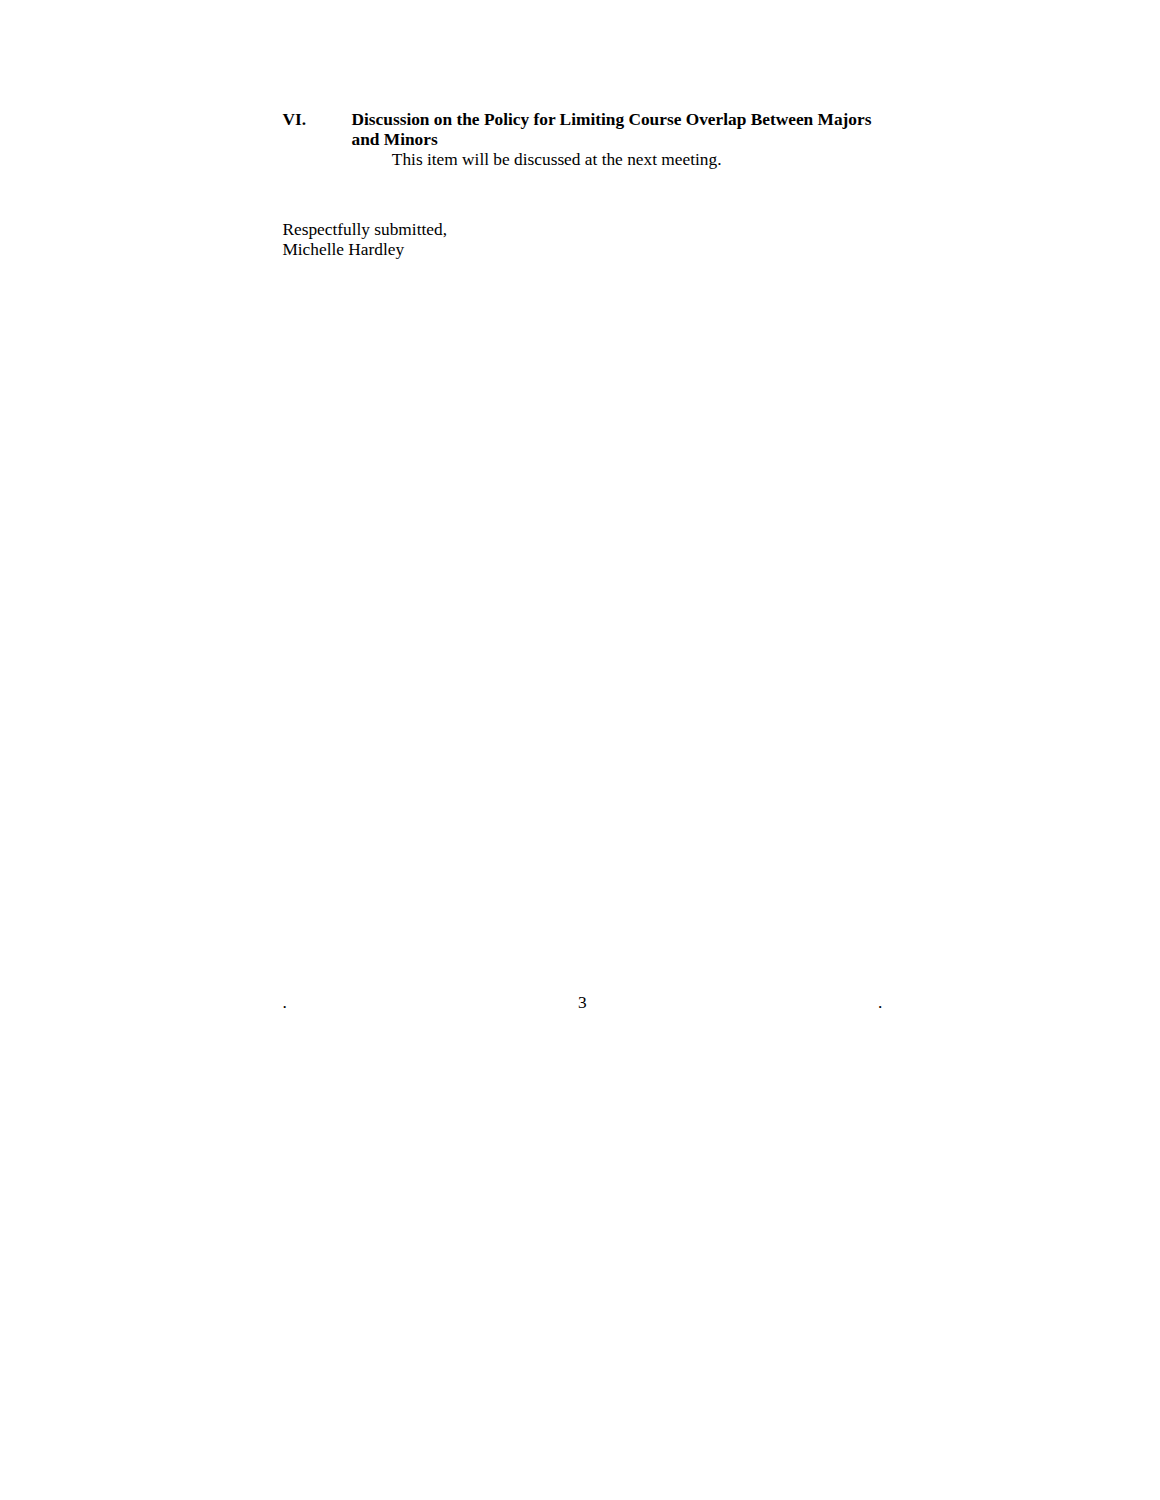VI.
Discussion on the Policy for Limiting Course Overlap Between Majors and Minors
This item will be discussed at the next meeting.
Respectfully submitted,
Michelle Hardley
.
3
.